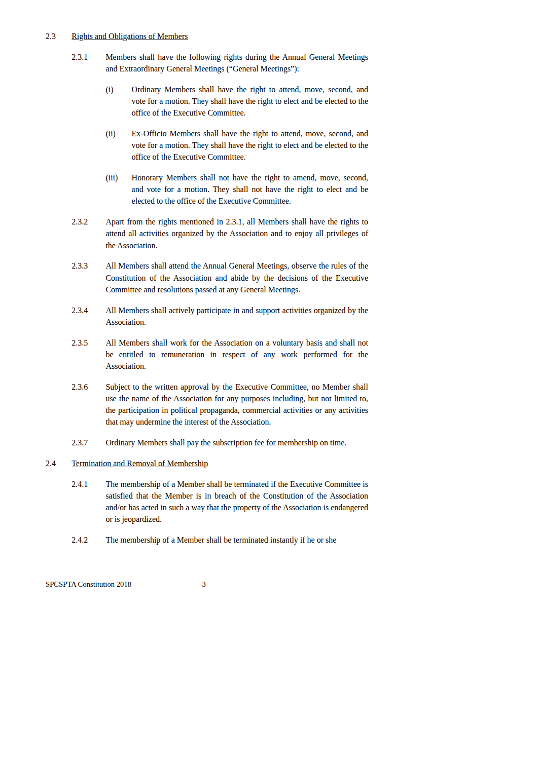2.3 Rights and Obligations of Members
2.3.1 Members shall have the following rights during the Annual General Meetings and Extraordinary General Meetings (“General Meetings”):
(i) Ordinary Members shall have the right to attend, move, second, and vote for a motion. They shall have the right to elect and be elected to the office of the Executive Committee.
(ii) Ex-Officio Members shall have the right to attend, move, second, and vote for a motion. They shall have the right to elect and be elected to the office of the Executive Committee.
(iii) Honorary Members shall not have the right to amend, move, second, and vote for a motion. They shall not have the right to elect and be elected to the office of the Executive Committee.
2.3.2 Apart from the rights mentioned in 2.3.1, all Members shall have the rights to attend all activities organized by the Association and to enjoy all privileges of the Association.
2.3.3 All Members shall attend the Annual General Meetings, observe the rules of the Constitution of the Association and abide by the decisions of the Executive Committee and resolutions passed at any General Meetings.
2.3.4 All Members shall actively participate in and support activities organized by the Association.
2.3.5 All Members shall work for the Association on a voluntary basis and shall not be entitled to remuneration in respect of any work performed for the Association.
2.3.6 Subject to the written approval by the Executive Committee, no Member shall use the name of the Association for any purposes including, but not limited to, the participation in political propaganda, commercial activities or any activities that may undermine the interest of the Association.
2.3.7 Ordinary Members shall pay the subscription fee for membership on time.
2.4 Termination and Removal of Membership
2.4.1 The membership of a Member shall be terminated if the Executive Committee is satisfied that the Member is in breach of the Constitution of the Association and/or has acted in such a way that the property of the Association is endangered or is jeopardized.
2.4.2 The membership of a Member shall be terminated instantly if he or she
SPCSPTA Constitution 2018 3